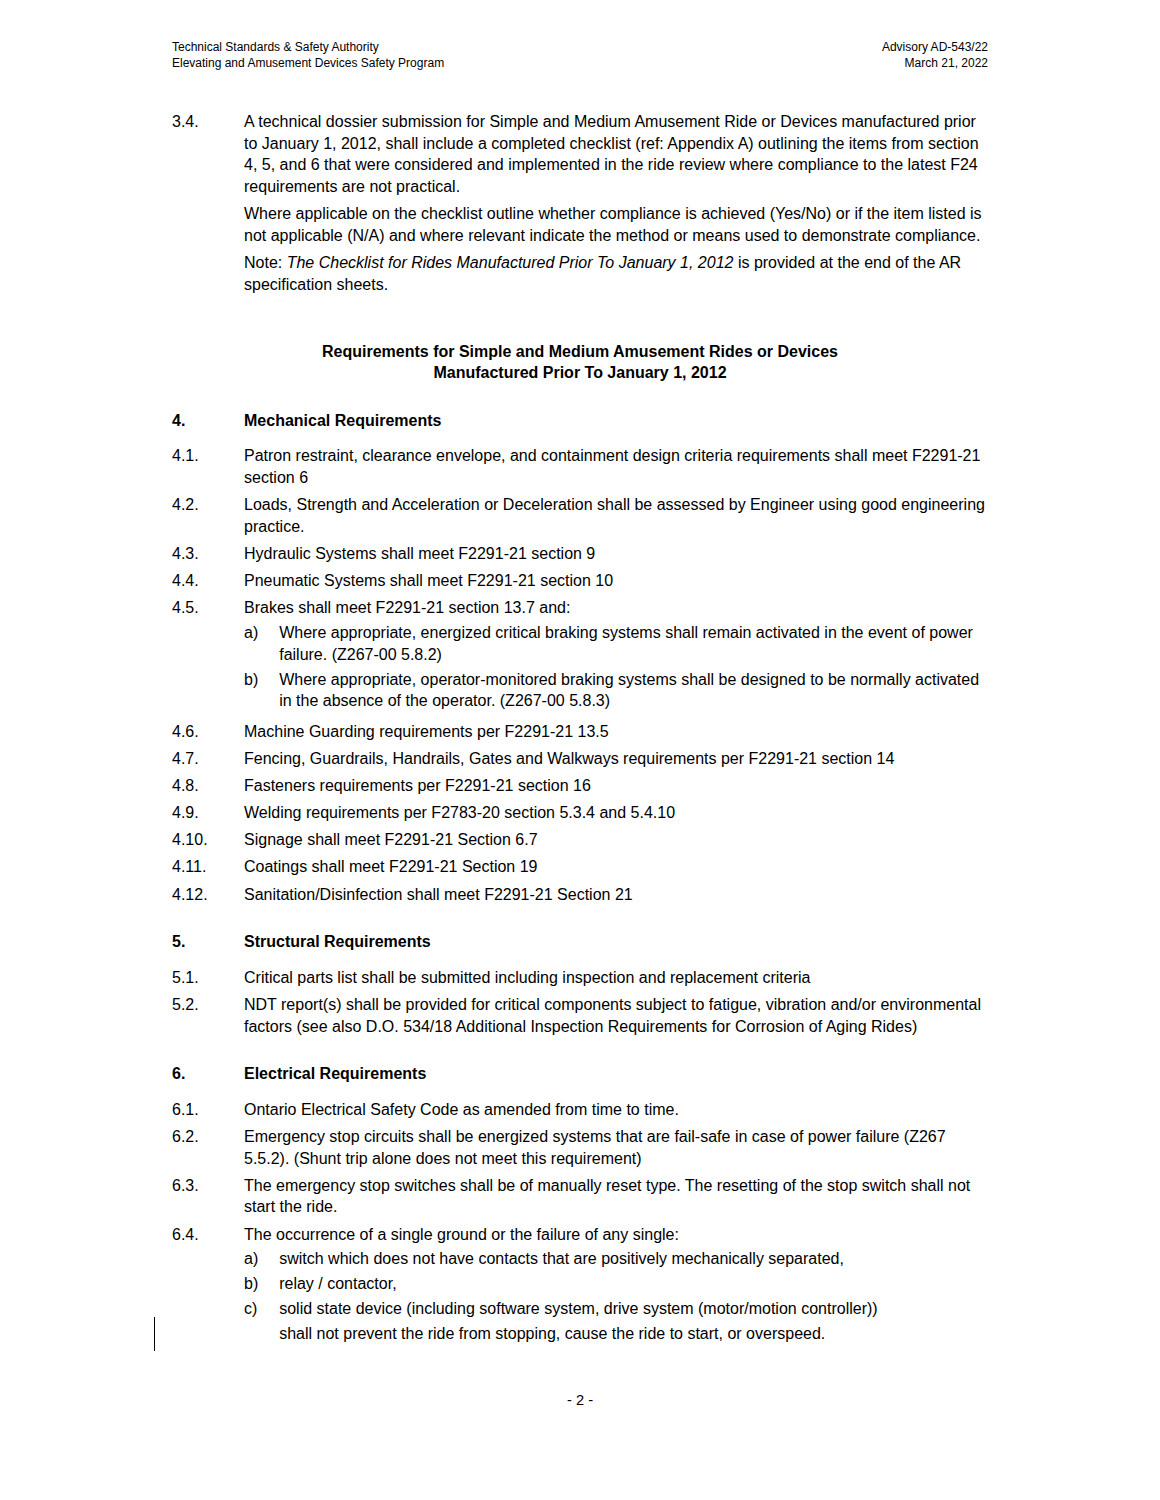Technical Standards & Safety Authority
Elevating and Amusement Devices Safety Program
Advisory AD-543/22
March 21, 2022
3.4.
A technical dossier submission for Simple and Medium Amusement Ride or Devices manufactured prior to January 1, 2012, shall include a completed checklist (ref: Appendix A) outlining the items from section 4, 5, and 6 that were considered and implemented in the ride review where compliance to the latest F24 requirements are not practical.
Where applicable on the checklist outline whether compliance is achieved (Yes/No) or if the item listed is not applicable (N/A) and where relevant indicate the method or means used to demonstrate compliance.
Note: The Checklist for Rides Manufactured Prior To January 1, 2012 is provided at the end of the AR specification sheets.
Requirements for Simple and Medium Amusement Rides or Devices Manufactured Prior To January 1, 2012
4.
Mechanical Requirements
4.1.
Patron restraint, clearance envelope, and containment design criteria requirements shall meet F2291-21 section 6
4.2.
Loads, Strength and Acceleration or Deceleration shall be assessed by Engineer using good engineering practice.
4.3.
Hydraulic Systems shall meet F2291-21 section 9
4.4.
Pneumatic Systems shall meet F2291-21 section 10
4.5.
Brakes shall meet F2291-21 section 13.7 and:
a) Where appropriate, energized critical braking systems shall remain activated in the event of power failure. (Z267-00 5.8.2)
b) Where appropriate, operator-monitored braking systems shall be designed to be normally activated in the absence of the operator. (Z267-00 5.8.3)
4.6.
Machine Guarding requirements per F2291-21 13.5
4.7.
Fencing, Guardrails, Handrails, Gates and Walkways requirements per F2291-21 section 14
4.8.
Fasteners requirements per F2291-21 section 16
4.9.
Welding requirements per F2783-20 section 5.3.4 and 5.4.10
4.10.
Signage shall meet F2291-21 Section 6.7
4.11.
Coatings shall meet F2291-21 Section 19
4.12.
Sanitation/Disinfection shall meet F2291-21 Section 21
5.
Structural Requirements
5.1.
Critical parts list shall be submitted including inspection and replacement criteria
5.2.
NDT report(s) shall be provided for critical components subject to fatigue, vibration and/or environmental factors (see also D.O. 534/18 Additional Inspection Requirements for Corrosion of Aging Rides)
6.
Electrical Requirements
6.1.
Ontario Electrical Safety Code as amended from time to time.
6.2.
Emergency stop circuits shall be energized systems that are fail-safe in case of power failure (Z267 5.5.2). (Shunt trip alone does not meet this requirement)
6.3.
The emergency stop switches shall be of manually reset type. The resetting of the stop switch shall not start the ride.
6.4.
The occurrence of a single ground or the failure of any single:
a) switch which does not have contacts that are positively mechanically separated,
b) relay / contactor,
c) solid state device (including software system, drive system (motor/motion controller))
shall not prevent the ride from stopping, cause the ride to start, or overspeed.
- 2 -